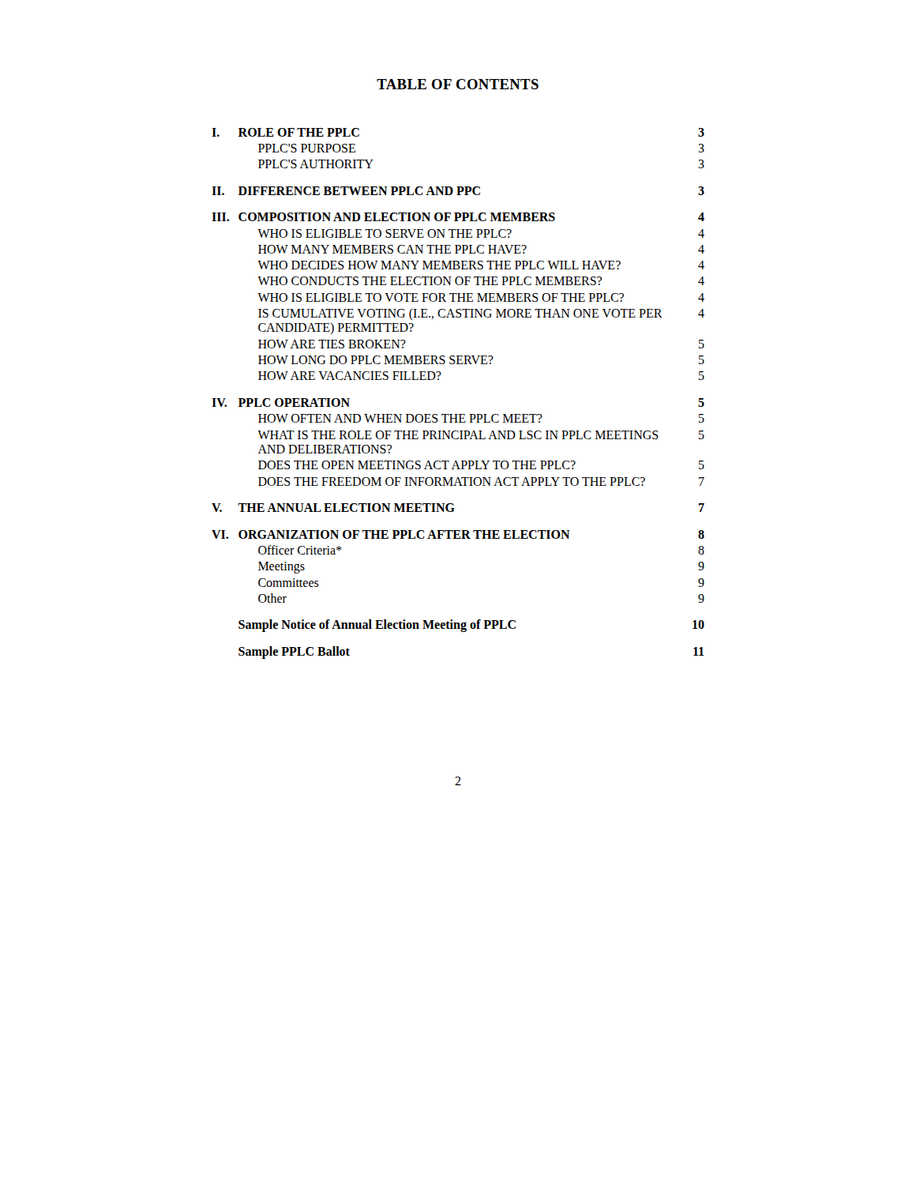Table of Contents
| I. | Role of the PPLC | 3 |
| | PPLC's Purpose | 3 |
| | PPLC's Authority | 3 |
| II. | Difference Between PPLC and PPC | 3 |
| III. | Composition and Election of PPLC Members | 4 |
| | Who is Eligible to Serve on the PPLC? | 4 |
| | How Many Members Can the PPLC Have? | 4 |
| | Who Decides How Many Members the PPLC Will Have? | 4 |
| | Who Conducts the Election of the PPLC Members? | 4 |
| | Who is Eligible to Vote for the Members of the PPLC? | 4 |
| | Is Cumulative Voting (i.e., Casting More Than One Vote Per Candidate) Permitted? | 4 |
| | How Are Ties Broken? | 5 |
| | How Long Do PPLC Members Serve? | 5 |
| | How Are Vacancies Filled? | 5 |
| IV. | PPLC Operation | 5 |
| | How Often and When Does the PPLC Meet? | 5 |
| | What is the Role of the Principal and LSC in PPLC Meetings and Deliberations? | 5 |
| | Does the Open Meetings Act Apply to the PPLC? | 5 |
| | Does the Freedom of Information Act Apply to the PPLC? | 7 |
| V. | The Annual Election Meeting | 7 |
| VI. | Organization of the PPLC After the Election | 8 |
| | Officer Criteria* | 8 |
| | Meetings | 9 |
| | Committees | 9 |
| | Other | 9 |
| | Sample Notice of Annual Election Meeting of PPLC | 10 |
| | Sample PPLC Ballot | 11 |
2